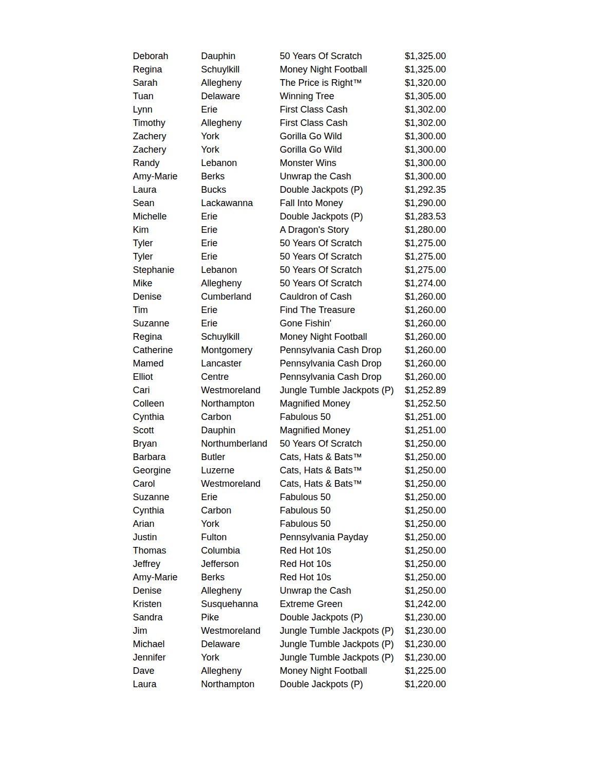| Deborah | Dauphin | 50 Years Of Scratch | $1,325.00 |
| Regina | Schuylkill | Money Night Football | $1,325.00 |
| Sarah | Allegheny | The Price is Right™ | $1,320.00 |
| Tuan | Delaware | Winning Tree | $1,305.00 |
| Lynn | Erie | First Class Cash | $1,302.00 |
| Timothy | Allegheny | First Class Cash | $1,302.00 |
| Zachery | York | Gorilla Go Wild | $1,300.00 |
| Zachery | York | Gorilla Go Wild | $1,300.00 |
| Randy | Lebanon | Monster Wins | $1,300.00 |
| Amy-Marie | Berks | Unwrap the Cash | $1,300.00 |
| Laura | Bucks | Double Jackpots (P) | $1,292.35 |
| Sean | Lackawanna | Fall Into Money | $1,290.00 |
| Michelle | Erie | Double Jackpots (P) | $1,283.53 |
| Kim | Erie | A Dragon's Story | $1,280.00 |
| Tyler | Erie | 50 Years Of Scratch | $1,275.00 |
| Tyler | Erie | 50 Years Of Scratch | $1,275.00 |
| Stephanie | Lebanon | 50 Years Of Scratch | $1,275.00 |
| Mike | Allegheny | 50 Years Of Scratch | $1,274.00 |
| Denise | Cumberland | Cauldron of Cash | $1,260.00 |
| Tim | Erie | Find The Treasure | $1,260.00 |
| Suzanne | Erie | Gone Fishin' | $1,260.00 |
| Regina | Schuylkill | Money Night Football | $1,260.00 |
| Catherine | Montgomery | Pennsylvania Cash Drop | $1,260.00 |
| Mamed | Lancaster | Pennsylvania Cash Drop | $1,260.00 |
| Elliot | Centre | Pennsylvania Cash Drop | $1,260.00 |
| Cari | Westmoreland | Jungle Tumble Jackpots (P) | $1,252.89 |
| Colleen | Northampton | Magnified Money | $1,252.50 |
| Cynthia | Carbon | Fabulous 50 | $1,251.00 |
| Scott | Dauphin | Magnified Money | $1,251.00 |
| Bryan | Northumberland | 50 Years Of Scratch | $1,250.00 |
| Barbara | Butler | Cats, Hats & Bats™ | $1,250.00 |
| Georgine | Luzerne | Cats, Hats & Bats™ | $1,250.00 |
| Carol | Westmoreland | Cats, Hats & Bats™ | $1,250.00 |
| Suzanne | Erie | Fabulous 50 | $1,250.00 |
| Cynthia | Carbon | Fabulous 50 | $1,250.00 |
| Arian | York | Fabulous 50 | $1,250.00 |
| Justin | Fulton | Pennsylvania Payday | $1,250.00 |
| Thomas | Columbia | Red Hot 10s | $1,250.00 |
| Jeffrey | Jefferson | Red Hot 10s | $1,250.00 |
| Amy-Marie | Berks | Red Hot 10s | $1,250.00 |
| Denise | Allegheny | Unwrap the Cash | $1,250.00 |
| Kristen | Susquehanna | Extreme Green | $1,242.00 |
| Sandra | Pike | Double Jackpots (P) | $1,230.00 |
| Jim | Westmoreland | Jungle Tumble Jackpots (P) | $1,230.00 |
| Michael | Delaware | Jungle Tumble Jackpots (P) | $1,230.00 |
| Jennifer | York | Jungle Tumble Jackpots (P) | $1,230.00 |
| Dave | Allegheny | Money Night Football | $1,225.00 |
| Laura | Northampton | Double Jackpots (P) | $1,220.00 |